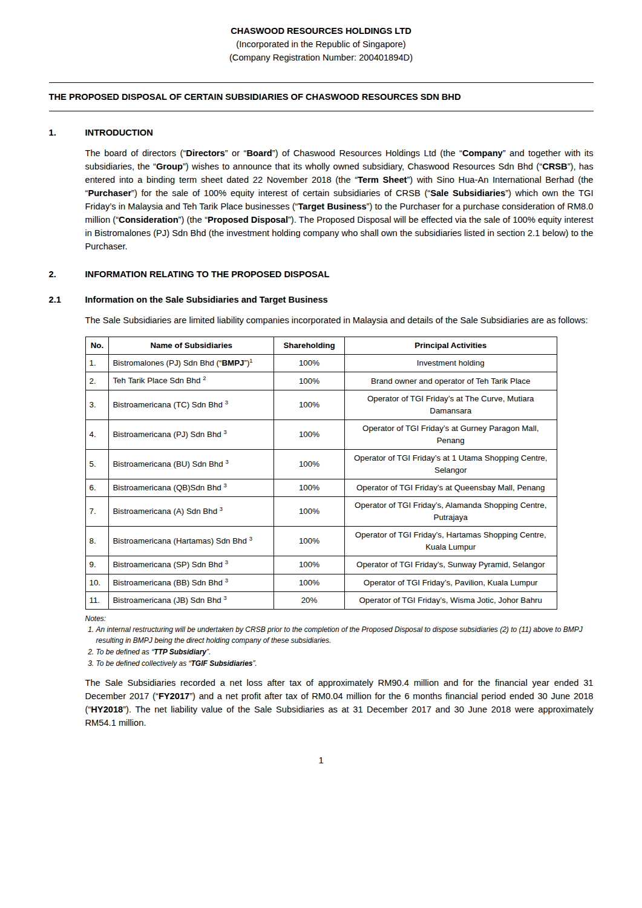CHASWOOD RESOURCES HOLDINGS LTD
(Incorporated in the Republic of Singapore)
(Company Registration Number: 200401894D)
THE PROPOSED DISPOSAL OF CERTAIN SUBSIDIARIES OF CHASWOOD RESOURCES SDN BHD
1. INTRODUCTION
The board of directors (“Directors” or “Board”) of Chaswood Resources Holdings Ltd (the “Company” and together with its subsidiaries, the “Group”) wishes to announce that its wholly owned subsidiary, Chaswood Resources Sdn Bhd (“CRSB”), has entered into a binding term sheet dated 22 November 2018 (the “Term Sheet”) with Sino Hua-An International Berhad (the “Purchaser”) for the sale of 100% equity interest of certain subsidiaries of CRSB (“Sale Subsidiaries”) which own the TGI Friday’s in Malaysia and Teh Tarik Place businesses (“Target Business”) to the Purchaser for a purchase consideration of RM8.0 million (“Consideration”) (the “Proposed Disposal”). The Proposed Disposal will be effected via the sale of 100% equity interest in Bistromalones (PJ) Sdn Bhd (the investment holding company who shall own the subsidiaries listed in section 2.1 below) to the Purchaser.
2. INFORMATION RELATING TO THE PROPOSED DISPOSAL
2.1 Information on the Sale Subsidiaries and Target Business
The Sale Subsidiaries are limited liability companies incorporated in Malaysia and details of the Sale Subsidiaries are as follows:
| No. | Name of Subsidiaries | Shareholding | Principal Activities |
| --- | --- | --- | --- |
| 1. | Bistromalones (PJ) Sdn Bhd (“ BMPJ ”) 1 | 100% | Investment holding |
| 2. | Teh Tarik Place Sdn Bhd 2 | 100% | Brand owner and operator of Teh Tarik Place |
| 3. | Bistroamericana (TC) Sdn Bhd 3 | 100% | Operator of TGI Friday’s at The Curve, Mutiara Damansara |
| 4. | Bistroamericana (PJ) Sdn Bhd 3 | 100% | Operator of TGI Friday’s at Gurney Paragon Mall, Penang |
| 5. | Bistroamericana (BU) Sdn Bhd 3 | 100% | Operator of TGI Friday’s at 1 Utama Shopping Centre, Selangor |
| 6. | Bistroamericana (QB)Sdn Bhd 3 | 100% | Operator of TGI Friday’s at Queensbay Mall, Penang |
| 7. | Bistroamericana (A) Sdn Bhd 3 | 100% | Operator of TGI Friday’s, Alamanda Shopping Centre, Putrajaya |
| 8. | Bistroamericana (Hartamas) Sdn Bhd 3 | 100% | Operator of TGI Friday’s, Hartamas Shopping Centre, Kuala Lumpur |
| 9. | Bistroamericana (SP) Sdn Bhd 3 | 100% | Operator of TGI Friday’s, Sunway Pyramid, Selangor |
| 10. | Bistroamericana (BB) Sdn Bhd 3 | 100% | Operator of TGI Friday’s, Pavilion, Kuala Lumpur |
| 11. | Bistroamericana (JB) Sdn Bhd 3 | 20% | Operator of TGI Friday’s, Wisma Jotic, Johor Bahru |
Notes:
An internal restructuring will be undertaken by CRSB prior to the completion of the Proposed Disposal to dispose subsidiaries (2) to (11) above to BMPJ resulting in BMPJ being the direct holding company of these subsidiaries.
To be defined as “TTP Subsidiary”.
To be defined collectively as “TGIF Subsidiaries”.
The Sale Subsidiaries recorded a net loss after tax of approximately RM90.4 million and for the financial year ended 31 December 2017 (“FY2017”) and a net profit after tax of RM0.04 million for the 6 months financial period ended 30 June 2018 (“HY2018”). The net liability value of the Sale Subsidiaries as at 31 December 2017 and 30 June 2018 were approximately RM54.1 million.
1